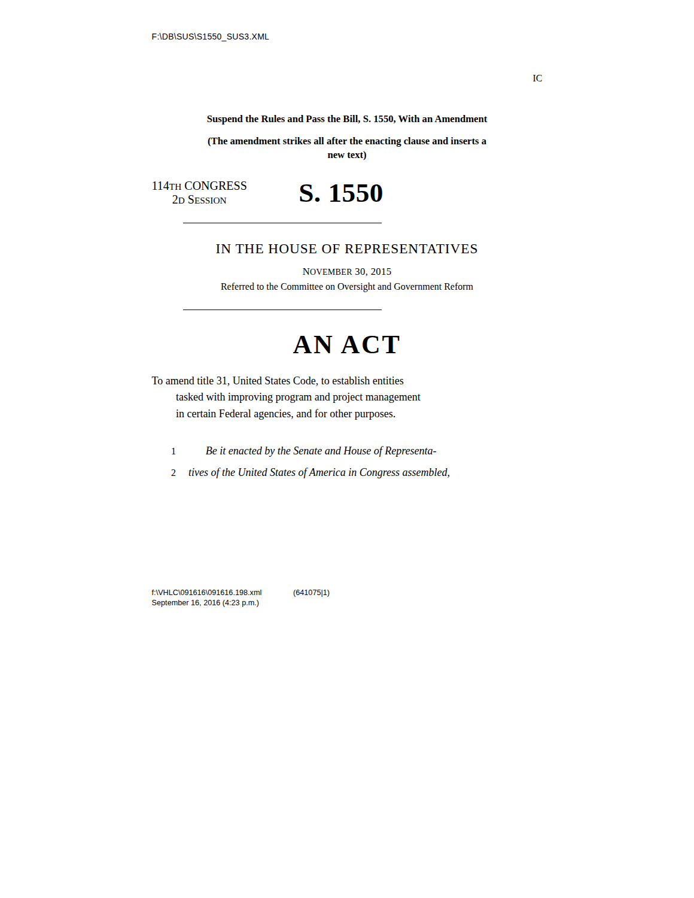F:\DB\SUS\S1550_SUS3.XML
IC
Suspend the Rules and Pass the Bill, S. 1550, With an Amendment
(The amendment strikes all after the enacting clause and inserts a
new text)
114TH CONGRESS
2D SESSION
S. 1550
IN THE HOUSE OF REPRESENTATIVES
NOVEMBER 30, 2015
Referred to the Committee on Oversight and Government Reform
AN ACT
To amend title 31, United States Code, to establish entities tasked with improving program and project management in certain Federal agencies, and for other purposes.
1 Be it enacted by the Senate and House of Representa-
2 tives of the United States of America in Congress assembled,
f:\VHLC\091616\091616.198.xml (641075|1)
September 16, 2016 (4:23 p.m.)